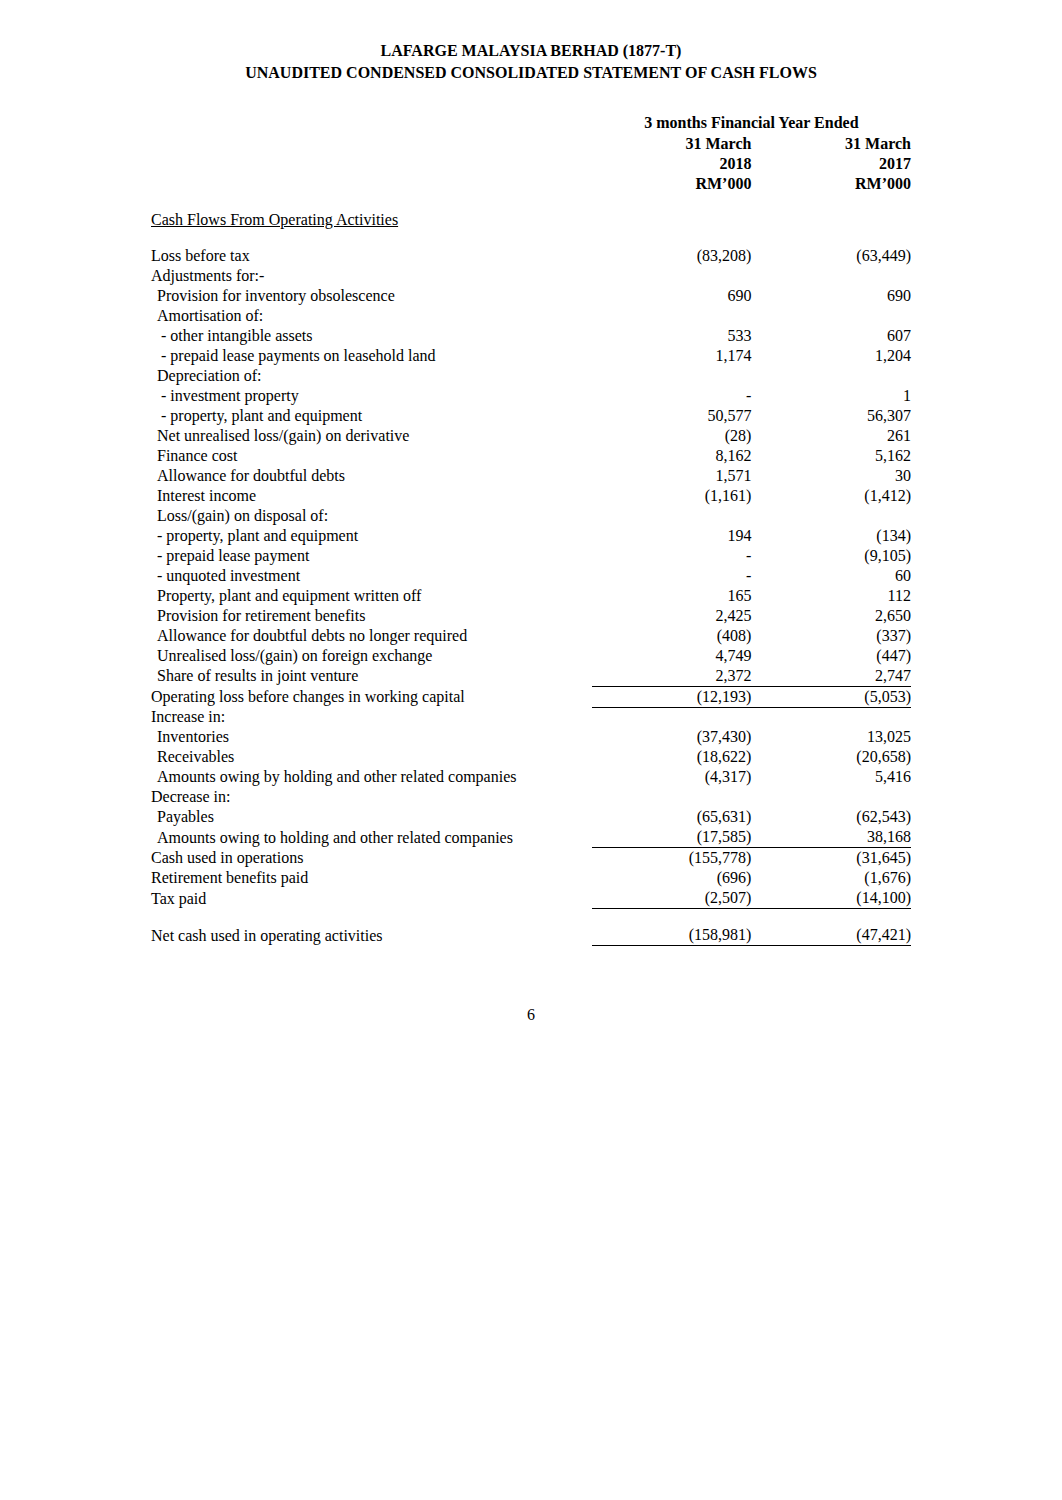LAFARGE MALAYSIA BERHAD (1877-T)
UNAUDITED CONDENSED CONSOLIDATED STATEMENT OF CASH FLOWS
| | 3 months Financial Year Ended |
| --- | --- |
| | 31 March | 31 March |
| | 2018 | 2017 |
| | RM’000 | RM’000 |
| Cash Flows From Operating Activities | | |
| Loss before tax | (83,208) | (63,449) |
| Adjustments for:- | | |
| Provision for inventory obsolescence | 690 | 690 |
| Amortisation of: | | |
| - other intangible assets | 533 | 607 |
| - prepaid lease payments on leasehold land | 1,174 | 1,204 |
| Depreciation of: | | |
| - investment property | - | 1 |
| - property, plant and equipment | 50,577 | 56,307 |
| Net unrealised loss/(gain) on derivative | (28) | 261 |
| Finance cost | 8,162 | 5,162 |
| Allowance for doubtful debts | 1,571 | 30 |
| Interest income | (1,161) | (1,412) |
| Loss/(gain) on disposal of: | | |
| - property, plant and equipment | 194 | (134) |
| - prepaid lease payment | - | (9,105) |
| - unquoted investment | - | 60 |
| Property, plant and equipment written off | 165 | 112 |
| Provision for retirement benefits | 2,425 | 2,650 |
| Allowance for doubtful debts no longer required | (408) | (337) |
| Unrealised loss/(gain) on foreign exchange | 4,749 | (447) |
| Share of results in joint venture | 2,372 | 2,747 |
| Operating loss before changes in working capital | (12,193) | (5,053) |
| Increase in: | | |
| Inventories | (37,430) | 13,025 |
| Receivables | (18,622) | (20,658) |
| Amounts owing by holding and other related companies | (4,317) | 5,416 |
| Decrease in: | | |
| Payables | (65,631) | (62,543) |
| Amounts owing to holding and other related companies | (17,585) | 38,168 |
| Cash used in operations | (155,778) | (31,645) |
| Retirement benefits paid | (696) | (1,676) |
| Tax paid | (2,507) | (14,100) |
| Net cash used in operating activities | (158,981) | (47,421) |
6